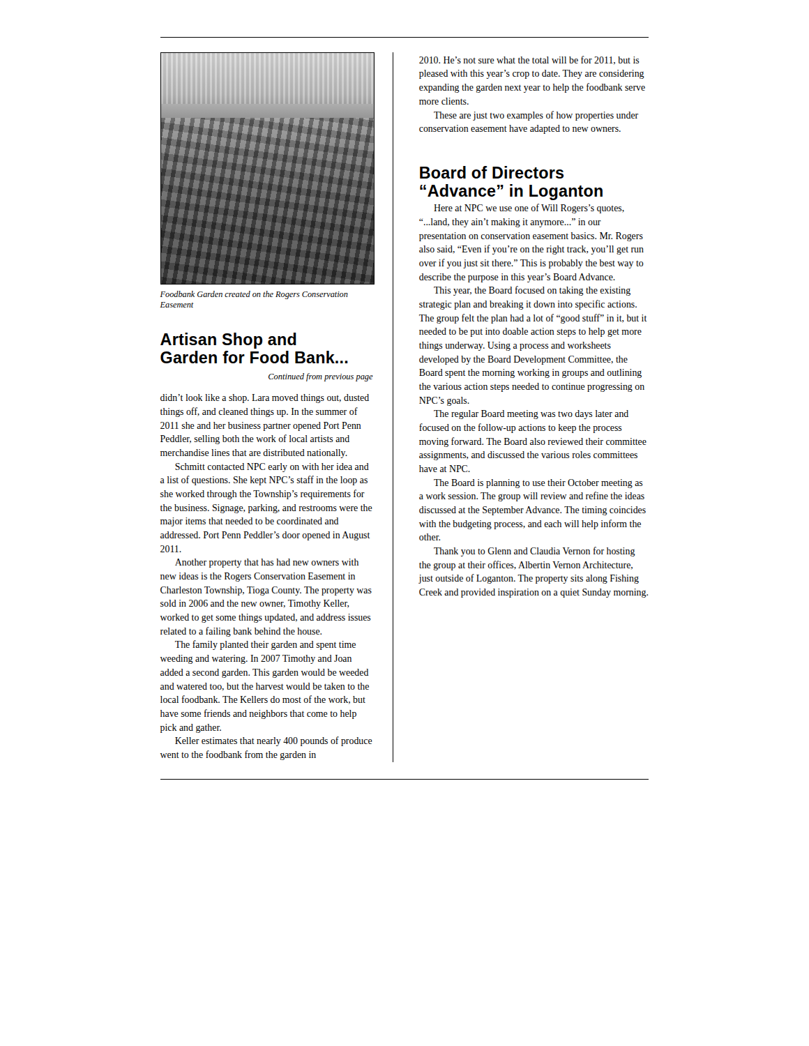Foodbank Garden created on the Rogers Conservation Easement
Artisan Shop and
Garden for Food Bank...
Continued from previous page
didn’t look like a shop. Lara moved things out, dusted things off, and cleaned things up. In the summer of 2011 she and her business partner opened Port Penn Peddler, selling both the work of local artists and merchandise lines that are distributed nationally.
Schmitt contacted NPC early on with her idea and a list of questions. She kept NPC’s staff in the loop as she worked through the Township’s requirements for the business. Signage, parking, and restrooms were the major items that needed to be coordinated and addressed. Port Penn Peddler’s door opened in August 2011.
Another property that has had new owners with new ideas is the Rogers Conservation Easement in Charleston Township, Tioga County. The property was sold in 2006 and the new owner, Timothy Keller, worked to get some things updated, and address issues related to a failing bank behind the house.
The family planted their garden and spent time weeding and watering. In 2007 Timothy and Joan added a second garden. This garden would be weeded and watered too, but the harvest would be taken to the local foodbank. The Kellers do most of the work, but have some friends and neighbors that come to help pick and gather.
Keller estimates that nearly 400 pounds of produce went to the foodbank from the garden in
2010. He’s not sure what the total will be for 2011, but is pleased with this year’s crop to date. They are considering expanding the garden next year to help the foodbank serve more clients.
These are just two examples of how properties under conservation easement have adapted to new owners.
Board of Directors
“Advance” in Loganton
Here at NPC we use one of Will Rogers’s quotes, “...land, they ain’t making it anymore...” in our presentation on conservation easement basics. Mr. Rogers also said, “Even if you’re on the right track, you’ll get run over if you just sit there.” This is probably the best way to describe the purpose in this year’s Board Advance.
This year, the Board focused on taking the existing strategic plan and breaking it down into specific actions. The group felt the plan had a lot of “good stuff” in it, but it needed to be put into doable action steps to help get more things underway. Using a process and worksheets developed by the Board Development Committee, the Board spent the morning working in groups and outlining the various action steps needed to continue progressing on NPC’s goals.
The regular Board meeting was two days later and focused on the follow-up actions to keep the process moving forward. The Board also reviewed their committee assignments, and discussed the various roles committees have at NPC.
The Board is planning to use their October meeting as a work session. The group will review and refine the ideas discussed at the September Advance. The timing coincides with the budgeting process, and each will help inform the other.
Thank you to Glenn and Claudia Vernon for hosting the group at their offices, Albertin Vernon Architecture, just outside of Loganton. The property sits along Fishing Creek and provided inspiration on a quiet Sunday morning.